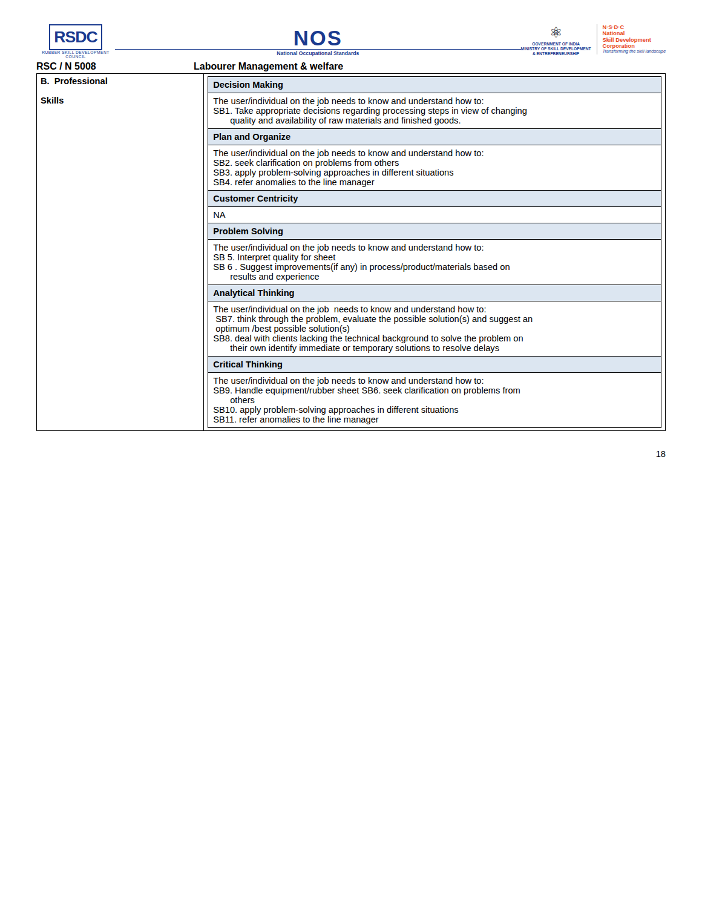RSDC
RUBBER SKILL DEVELOPMENT COUNCIL
NOS
National Occupational Standards
⚛
GOVERNMENT OF INDIA
MINISTRY OF SKILL DEVELOPMENT
& ENTREPRENEURSHIP
N·S·D·C
National
Skill Development
Corporation
Transforming the skill landscape
RSC / N 5008
Labourer Management & welfare
| B. Professional Skills | / Decision Making / / The user/individual on the job needs to know and understand how to: SB1. Take appropriate decisions regarding processing steps in view of changing quality and availability of raw materials and finished goods. / / Plan and Organize / / The user/individual on the job needs to know and understand how to: SB2. seek clarification on problems from others SB3. apply problem-solving approaches in different situations SB4. refer anomalies to the line manager / / Customer Centricity / / NA / / Problem Solving / / The user/individual on the job needs to know and understand how to: SB 5. Interpret quality for sheet SB 6 . Suggest improvements(if any) in process/product/materials based on results and experience / / Analytical Thinking / / The user/individual on the job needs to know and understand how to: SB7. think through the problem, evaluate the possible solution(s) and suggest an optimum /best possible solution(s) SB8. deal with clients lacking the technical background to solve the problem on their own identify immediate or temporary solutions to resolve delays / / Critical Thinking / / The user/individual on the job needs to know and understand how to: SB9. Handle equipment/rubber sheet SB6. seek clarification on problems from others SB10. apply problem-solving approaches in different situations SB11. refer anomalies to the line manager / |
18